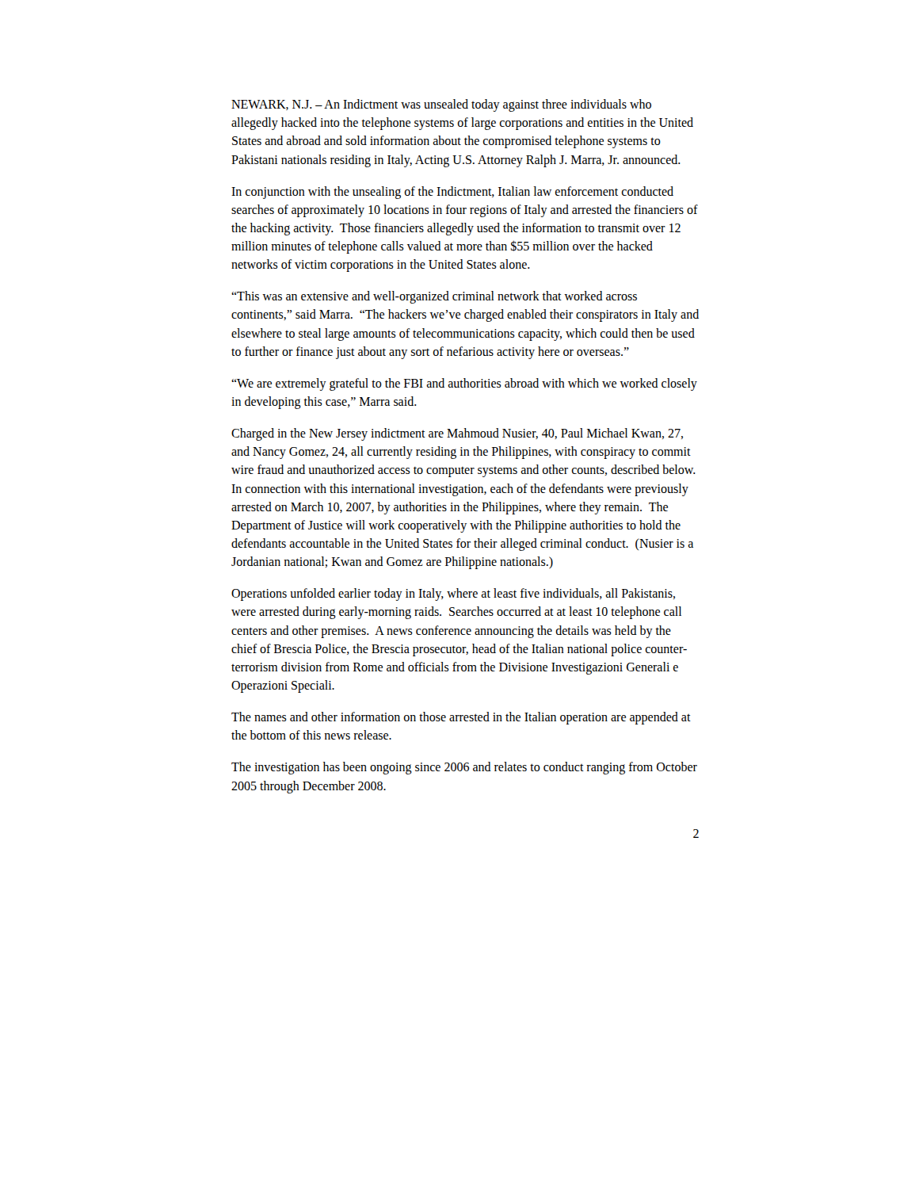NEWARK, N.J. – An Indictment was unsealed today against three individuals who allegedly hacked into the telephone systems of large corporations and entities in the United States and abroad and sold information about the compromised telephone systems to Pakistani nationals residing in Italy, Acting U.S. Attorney Ralph J. Marra, Jr. announced.
In conjunction with the unsealing of the Indictment, Italian law enforcement conducted searches of approximately 10 locations in four regions of Italy and arrested the financiers of the hacking activity. Those financiers allegedly used the information to transmit over 12 million minutes of telephone calls valued at more than $55 million over the hacked networks of victim corporations in the United States alone.
“This was an extensive and well-organized criminal network that worked across continents,” said Marra. “The hackers we’ve charged enabled their conspirators in Italy and elsewhere to steal large amounts of telecommunications capacity, which could then be used to further or finance just about any sort of nefarious activity here or overseas.”
“We are extremely grateful to the FBI and authorities abroad with which we worked closely in developing this case,” Marra said.
Charged in the New Jersey indictment are Mahmoud Nusier, 40, Paul Michael Kwan, 27, and Nancy Gomez, 24, all currently residing in the Philippines, with conspiracy to commit wire fraud and unauthorized access to computer systems and other counts, described below. In connection with this international investigation, each of the defendants were previously arrested on March 10, 2007, by authorities in the Philippines, where they remain. The Department of Justice will work cooperatively with the Philippine authorities to hold the defendants accountable in the United States for their alleged criminal conduct. (Nusier is a Jordanian national; Kwan and Gomez are Philippine nationals.)
Operations unfolded earlier today in Italy, where at least five individuals, all Pakistanis, were arrested during early-morning raids. Searches occurred at at least 10 telephone call centers and other premises. A news conference announcing the details was held by the chief of Brescia Police, the Brescia prosecutor, head of the Italian national police counter-terrorism division from Rome and officials from the Divisione Investigazioni Generali e Operazioni Speciali.
The names and other information on those arrested in the Italian operation are appended at the bottom of this news release.
The investigation has been ongoing since 2006 and relates to conduct ranging from October 2005 through December 2008.
2